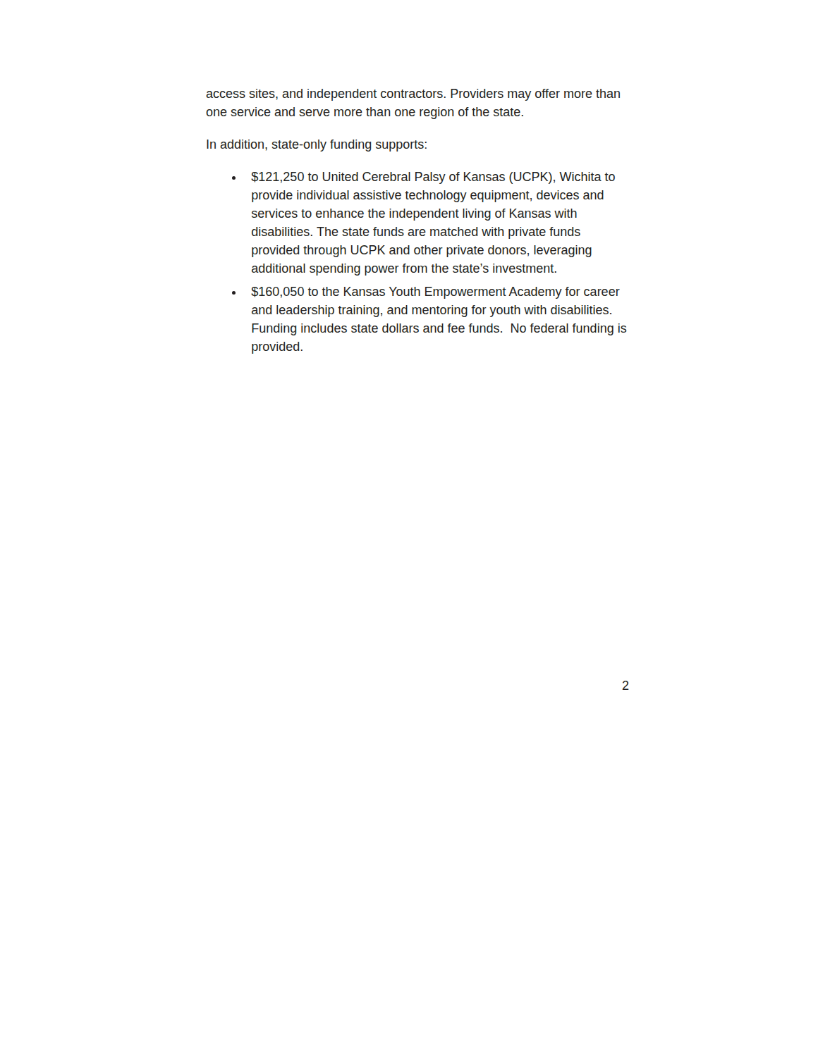access sites, and independent contractors. Providers may offer more than one service and serve more than one region of the state.
In addition, state-only funding supports:
$121,250 to United Cerebral Palsy of Kansas (UCPK), Wichita to provide individual assistive technology equipment, devices and services to enhance the independent living of Kansas with disabilities. The state funds are matched with private funds provided through UCPK and other private donors, leveraging additional spending power from the state’s investment.
$160,050 to the Kansas Youth Empowerment Academy for career and leadership training, and mentoring for youth with disabilities. Funding includes state dollars and fee funds. No federal funding is provided.
2